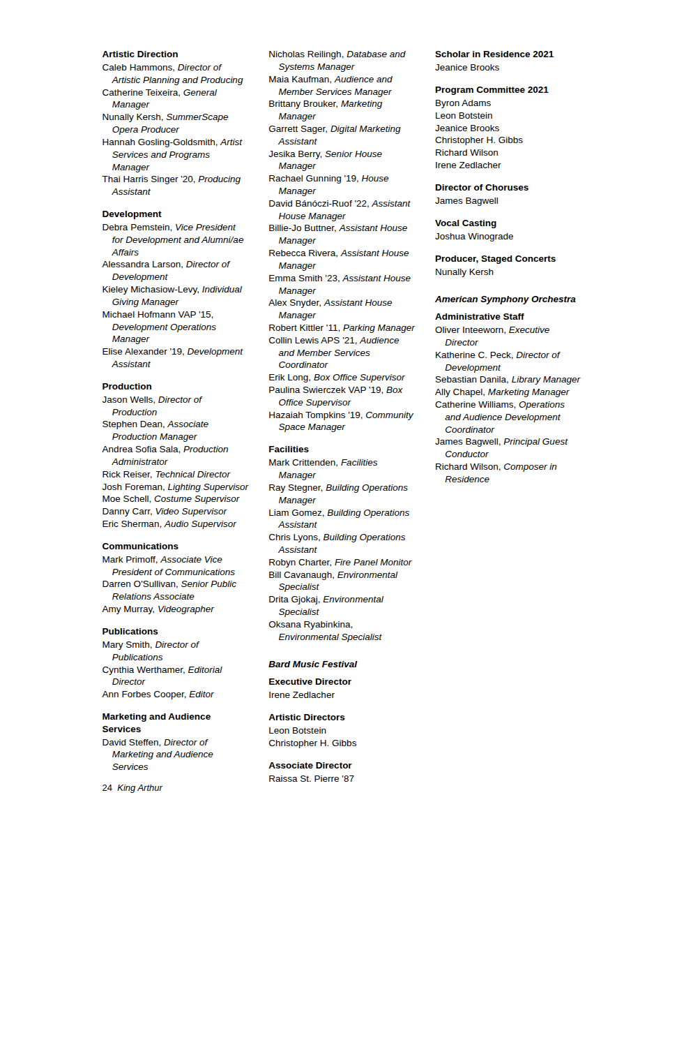Artistic Direction
Caleb Hammons, Director of Artistic Planning and Producing
Catherine Teixeira, General Manager
Nunally Kersh, SummerScape Opera Producer
Hannah Gosling-Goldsmith, Artist Services and Programs Manager
Thai Harris Singer '20, Producing Assistant
Development
Debra Pemstein, Vice President for Development and Alumni/ae Affairs
Alessandra Larson, Director of Development
Kieley Michasiow-Levy, Individual Giving Manager
Michael Hofmann VAP '15, Development Operations Manager
Elise Alexander '19, Development Assistant
Production
Jason Wells, Director of Production
Stephen Dean, Associate Production Manager
Andrea Sofia Sala, Production Administrator
Rick Reiser, Technical Director
Josh Foreman, Lighting Supervisor
Moe Schell, Costume Supervisor
Danny Carr, Video Supervisor
Eric Sherman, Audio Supervisor
Communications
Mark Primoff, Associate Vice President of Communications
Darren O'Sullivan, Senior Public Relations Associate
Amy Murray, Videographer
Publications
Mary Smith, Director of Publications
Cynthia Werthamer, Editorial Director
Ann Forbes Cooper, Editor
Marketing and Audience Services
David Steffen, Director of Marketing and Audience Services
Nicholas Reilingh, Database and Systems Manager
Maia Kaufman, Audience and Member Services Manager
Brittany Brouker, Marketing Manager
Garrett Sager, Digital Marketing Assistant
Jesika Berry, Senior House Manager
Rachael Gunning '19, House Manager
David Bánóczi-Ruof '22, Assistant House Manager
Billie-Jo Buttner, Assistant House Manager
Rebecca Rivera, Assistant House Manager
Emma Smith '23, Assistant House Manager
Alex Snyder, Assistant House Manager
Robert Kittler '11, Parking Manager
Collin Lewis APS '21, Audience and Member Services Coordinator
Erik Long, Box Office Supervisor
Paulina Swierczek VAP '19, Box Office Supervisor
Hazaiah Tompkins '19, Community Space Manager
Facilities
Mark Crittenden, Facilities Manager
Ray Stegner, Building Operations Manager
Liam Gomez, Building Operations Assistant
Chris Lyons, Building Operations Assistant
Robyn Charter, Fire Panel Monitor
Bill Cavanaugh, Environmental Specialist
Drita Gjokaj, Environmental Specialist
Oksana Ryabinkina, Environmental Specialist
Bard Music Festival
Executive Director
Irene Zedlacher
Artistic Directors
Leon Botstein
Christopher H. Gibbs
Associate Director
Raissa St. Pierre '87
Scholar in Residence 2021
Jeanice Brooks
Program Committee 2021
Byron Adams
Leon Botstein
Jeanice Brooks
Christopher H. Gibbs
Richard Wilson
Irene Zedlacher
Director of Choruses
James Bagwell
Vocal Casting
Joshua Winograde
Producer, Staged Concerts
Nunally Kersh
American Symphony Orchestra
Administrative Staff
Oliver Inteeworn, Executive Director
Katherine C. Peck, Director of Development
Sebastian Danila, Library Manager
Ally Chapel, Marketing Manager
Catherine Williams, Operations and Audience Development Coordinator
James Bagwell, Principal Guest Conductor
Richard Wilson, Composer in Residence
24 King Arthur